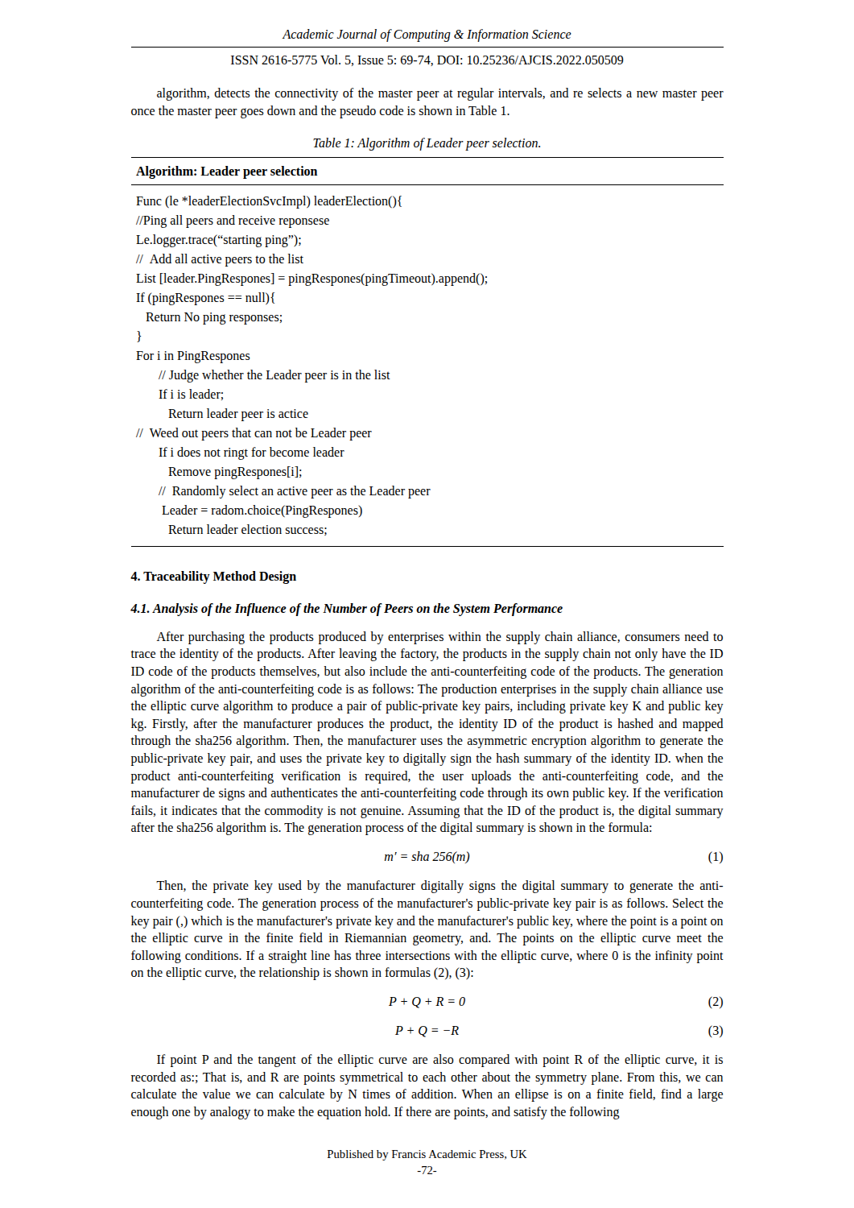Academic Journal of Computing & Information Science
ISSN 2616-5775 Vol. 5, Issue 5: 69-74, DOI: 10.25236/AJCIS.2022.050509
algorithm, detects the connectivity of the master peer at regular intervals, and re selects a new master peer once the master peer goes down and the pseudo code is shown in Table 1.
Table 1: Algorithm of Leader peer selection.
| Algorithm: Leader peer selection |
| --- |
| Func (le *leaderElectionSvcImpl) leaderElection(){ //Ping all peers and receive reponsese Le.logger.trace(“starting ping”); // Add all active peers to the list List [leader.PingRespones] = pingRespones(pingTimeout).append(); If (pingRespones == null){ Return No ping responses; } For i in PingRespones // Judge whether the Leader peer is in the list If i is leader; Return leader peer is actice // Weed out peers that can not be Leader peer If i does not ringt for become leader Remove pingRespones[i]; // Randomly select an active peer as the Leader peer Leader = radom.choice(PingRespones) Return leader election success; |
4. Traceability Method Design
4.1. Analysis of the Influence of the Number of Peers on the System Performance
After purchasing the products produced by enterprises within the supply chain alliance, consumers need to trace the identity of the products. After leaving the factory, the products in the supply chain not only have the ID ID code of the products themselves, but also include the anti-counterfeiting code of the products. The generation algorithm of the anti-counterfeiting code is as follows: The production enterprises in the supply chain alliance use the elliptic curve algorithm to produce a pair of public-private key pairs, including private key K and public key kg. Firstly, after the manufacturer produces the product, the identity ID of the product is hashed and mapped through the sha256 algorithm. Then, the manufacturer uses the asymmetric encryption algorithm to generate the public-private key pair, and uses the private key to digitally sign the hash summary of the identity ID. when the product anti-counterfeiting verification is required, the user uploads the anti-counterfeiting code, and the manufacturer de signs and authenticates the anti-counterfeiting code through its own public key. If the verification fails, it indicates that the commodity is not genuine. Assuming that the ID of the product is, the digital summary after the sha256 algorithm is. The generation process of the digital summary is shown in the formula:
m′ = sha 256(m)
(1)
Then, the private key used by the manufacturer digitally signs the digital summary to generate the anti-counterfeiting code. The generation process of the manufacturer's public-private key pair is as follows. Select the key pair (,) which is the manufacturer's private key and the manufacturer's public key, where the point is a point on the elliptic curve in the finite field in Riemannian geometry, and. The points on the elliptic curve meet the following conditions. If a straight line has three intersections with the elliptic curve, where 0 is the infinity point on the elliptic curve, the relationship is shown in formulas (2), (3):
P + Q + R = 0
(2)
P + Q = −R
(3)
If point P and the tangent of the elliptic curve are also compared with point R of the elliptic curve, it is recorded as:; That is, and R are points symmetrical to each other about the symmetry plane. From this, we can calculate the value we can calculate by N times of addition. When an ellipse is on a finite field, find a large enough one by analogy to make the equation hold. If there are points, and satisfy the following
Published by Francis Academic Press, UK
-72-